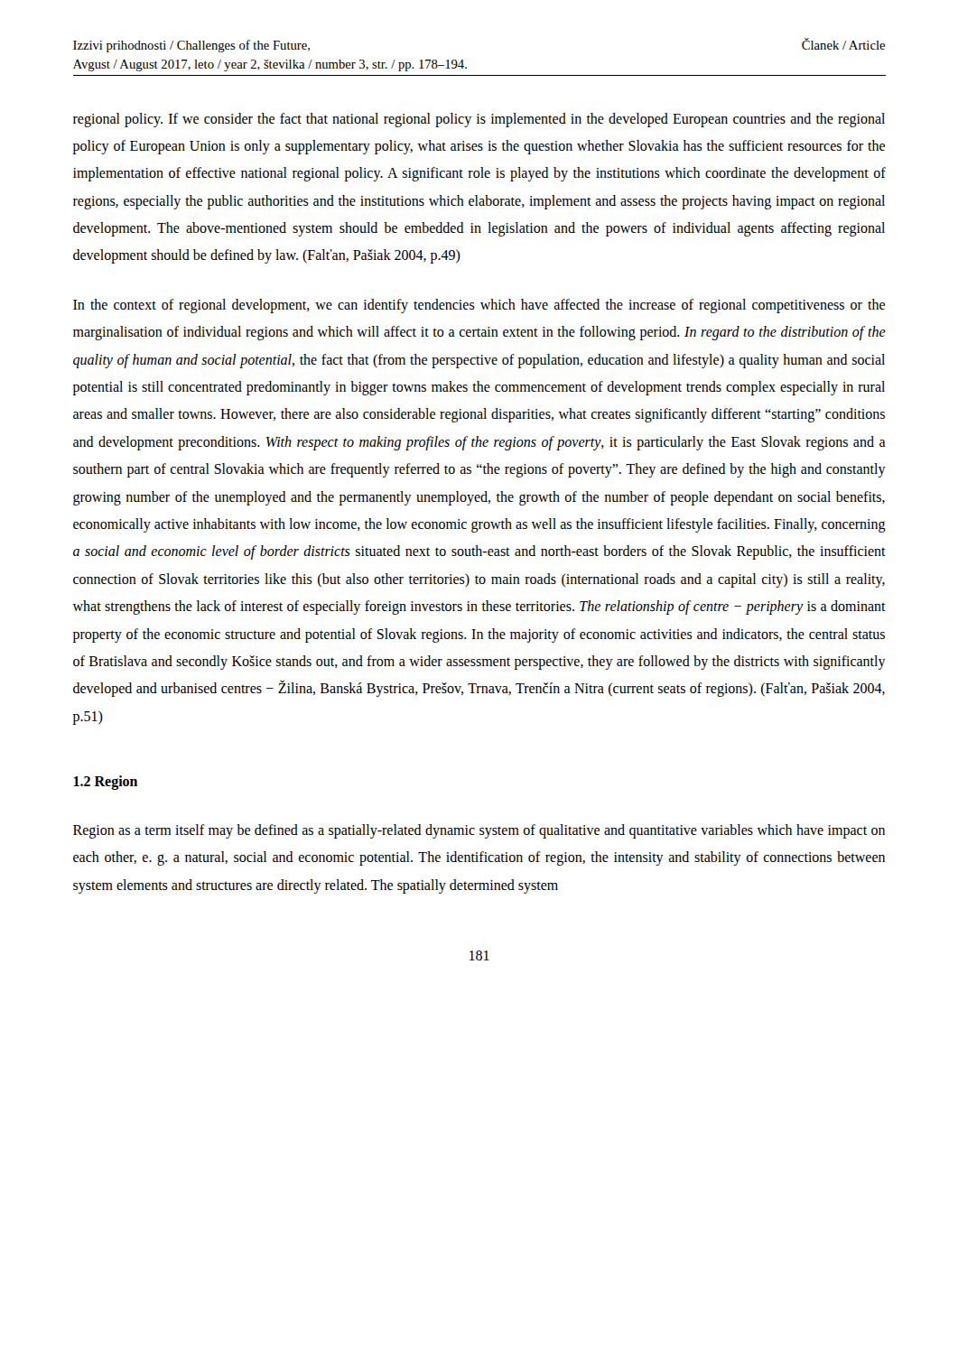Izzivi prihodnosti / Challenges of the Future,
Članek / Article
Avgust / August 2017, leto / year 2, številka / number 3, str. / pp. 178–194.
regional policy. If we consider the fact that national regional policy is implemented in the developed European countries and the regional policy of European Union is only a supplementary policy, what arises is the question whether Slovakia has the sufficient resources for the implementation of effective national regional policy. A significant role is played by the institutions which coordinate the development of regions, especially the public authorities and the institutions which elaborate, implement and assess the projects having impact on regional development. The above-mentioned system should be embedded in legislation and the powers of individual agents affecting regional development should be defined by law. (Falťan, Pašiak 2004, p.49)
In the context of regional development, we can identify tendencies which have affected the increase of regional competitiveness or the marginalisation of individual regions and which will affect it to a certain extent in the following period. In regard to the distribution of the quality of human and social potential, the fact that (from the perspective of population, education and lifestyle) a quality human and social potential is still concentrated predominantly in bigger towns makes the commencement of development trends complex especially in rural areas and smaller towns. However, there are also considerable regional disparities, what creates significantly different “starting” conditions and development preconditions. With respect to making profiles of the regions of poverty, it is particularly the East Slovak regions and a southern part of central Slovakia which are frequently referred to as “the regions of poverty”. They are defined by the high and constantly growing number of the unemployed and the permanently unemployed, the growth of the number of people dependant on social benefits, economically active inhabitants with low income, the low economic growth as well as the insufficient lifestyle facilities. Finally, concerning a social and economic level of border districts situated next to south-east and north-east borders of the Slovak Republic, the insufficient connection of Slovak territories like this (but also other territories) to main roads (international roads and a capital city) is still a reality, what strengthens the lack of interest of especially foreign investors in these territories. The relationship of centre − periphery is a dominant property of the economic structure and potential of Slovak regions. In the majority of economic activities and indicators, the central status of Bratislava and secondly Košice stands out, and from a wider assessment perspective, they are followed by the districts with significantly developed and urbanised centres − Žilina, Banská Bystrica, Prešov, Trnava, Trenčín a Nitra (current seats of regions). (Falťan, Pašiak 2004, p.51)
1.2 Region
Region as a term itself may be defined as a spatially-related dynamic system of qualitative and quantitative variables which have impact on each other, e. g. a natural, social and economic potential. The identification of region, the intensity and stability of connections between system elements and structures are directly related. The spatially determined system
181